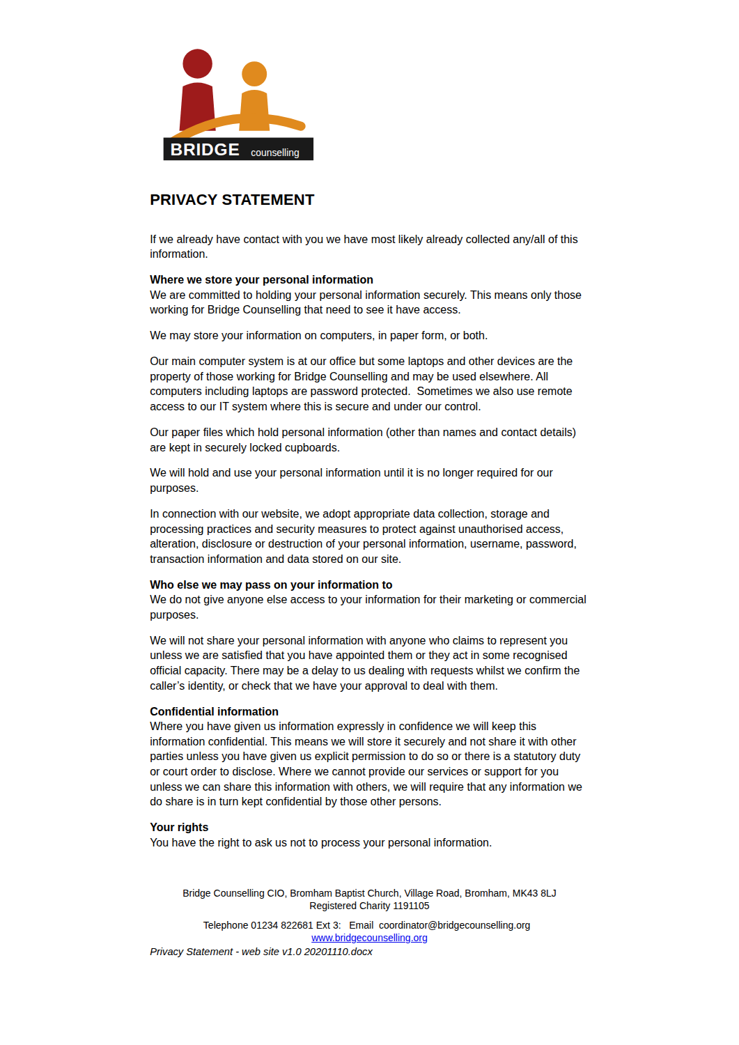BRIDGE counselling
PRIVACY STATEMENT
If we already have contact with you we have most likely already collected any/all of this information.
Where we store your personal information
We are committed to holding your personal information securely. This means only those working for Bridge Counselling that need to see it have access.
We may store your information on computers, in paper form, or both.
Our main computer system is at our office but some laptops and other devices are the property of those working for Bridge Counselling and may be used elsewhere. All computers including laptops are password protected. Sometimes we also use remote access to our IT system where this is secure and under our control.
Our paper files which hold personal information (other than names and contact details) are kept in securely locked cupboards.
We will hold and use your personal information until it is no longer required for our purposes.
In connection with our website, we adopt appropriate data collection, storage and processing practices and security measures to protect against unauthorised access, alteration, disclosure or destruction of your personal information, username, password, transaction information and data stored on our site.
Who else we may pass on your information to
We do not give anyone else access to your information for their marketing or commercial purposes.
We will not share your personal information with anyone who claims to represent you unless we are satisfied that you have appointed them or they act in some recognised official capacity. There may be a delay to us dealing with requests whilst we confirm the caller’s identity, or check that we have your approval to deal with them.
Confidential information
Where you have given us information expressly in confidence we will keep this information confidential. This means we will store it securely and not share it with other parties unless you have given us explicit permission to do so or there is a statutory duty or court order to disclose. Where we cannot provide our services or support for you unless we can share this information with others, we will require that any information we do share is in turn kept confidential by those other persons.
Your rights
You have the right to ask us not to process your personal information.
Bridge Counselling CIO, Bromham Baptist Church, Village Road, Bromham, MK43 8LJ
Registered Charity 1191105
Telephone 01234 822681 Ext 3: Email coordinator@bridgecounselling.org www.bridgecounselling.org
Privacy Statement - web site v1.0 20201110.docx